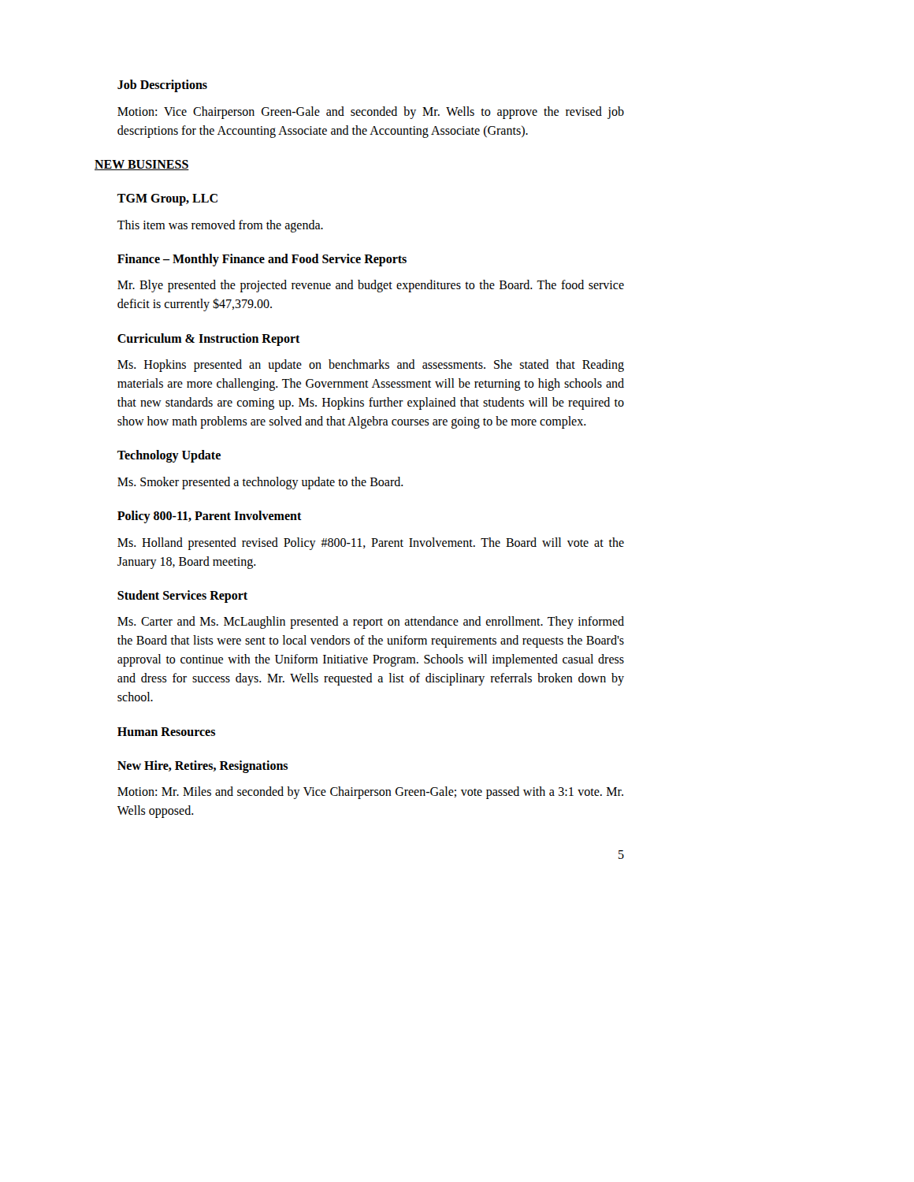Job Descriptions
Motion: Vice Chairperson Green-Gale and seconded by Mr. Wells to approve the revised job descriptions for the Accounting Associate and the Accounting Associate (Grants).
NEW BUSINESS
TGM Group, LLC
This item was removed from the agenda.
Finance – Monthly Finance and Food Service Reports
Mr. Blye presented the projected revenue and budget expenditures to the Board. The food service deficit is currently $47,379.00.
Curriculum & Instruction Report
Ms. Hopkins presented an update on benchmarks and assessments. She stated that Reading materials are more challenging. The Government Assessment will be returning to high schools and that new standards are coming up. Ms. Hopkins further explained that students will be required to show how math problems are solved and that Algebra courses are going to be more complex.
Technology Update
Ms. Smoker presented a technology update to the Board.
Policy 800-11, Parent Involvement
Ms. Holland presented revised Policy #800-11, Parent Involvement. The Board will vote at the January 18, Board meeting.
Student Services Report
Ms. Carter and Ms. McLaughlin presented a report on attendance and enrollment. They informed the Board that lists were sent to local vendors of the uniform requirements and requests the Board's approval to continue with the Uniform Initiative Program. Schools will implemented casual dress and dress for success days. Mr. Wells requested a list of disciplinary referrals broken down by school.
Human Resources
New Hire, Retires, Resignations
Motion: Mr. Miles and seconded by Vice Chairperson Green-Gale; vote passed with a 3:1 vote. Mr. Wells opposed.
5